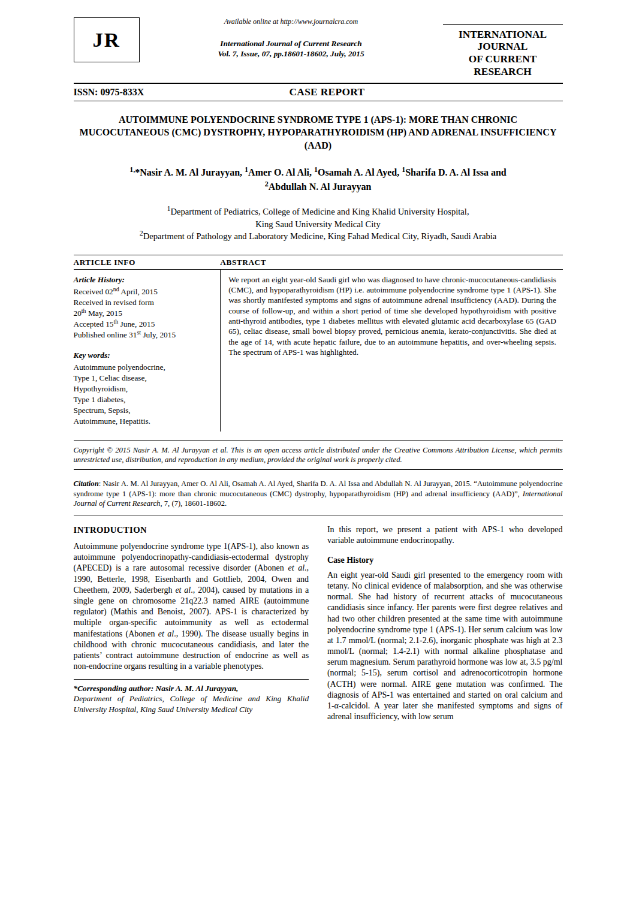JR
Available online at http://www.journalcra.com
International Journal of Current Research
Vol. 7, Issue, 07, pp.18601-18602, July, 2015
INTERNATIONAL JOURNAL
OF CURRENT RESEARCH
ISSN: 0975-833X CASE REPORT
Autoimmune polyendocrine syndrome type 1 (APS-1): more than chronic mucocutaneous (CMC) dystrophy, hypoparathyroidism (HP) and adrenal insufficiency (AAD)
1,*Nasir A. M. Al Jurayyan, 1Amer O. Al Ali, 1Osamah A. Al Ayed, 1Sharifa D. A. Al Issa and
2Abdullah N. Al Jurayyan
1Department of Pediatrics, College of Medicine and King Khalid University Hospital,
King Saud University Medical City
2Department of Pathology and Laboratory Medicine, King Fahad Medical City, Riyadh, Saudi Arabia
| ARTICLE INFO | ABSTRACT |
| --- | --- |
| Article History: Received 02 nd April, 2015 Received in revised form 20 th May, 2015 Accepted 15 th June, 2015 Published online 31 st July, 2015 Key words: Autoimmune polyendocrine, Type 1, Celiac disease, Hypothyroidism, Type 1 diabetes, Spectrum, Sepsis, Autoimmune, Hepatitis. | We report an eight year-old Saudi girl who was diagnosed to have chronic-mucocutaneous-candidiasis (CMC), and hypoparathyroidism (HP) i.e. autoimmune polyendocrine syndrome type 1 (APS-1). She was shortly manifested symptoms and signs of autoimmune adrenal insufficiency (AAD). During the course of follow-up, and within a short period of time she developed hypothyroidism with positive anti-thyroid antibodies, type 1 diabetes mellitus with elevated glutamic acid decarboxylase 65 (GAD 65), celiac disease, small bowel biopsy proved, pernicious anemia, kerato-conjunctivitis. She died at the age of 14, with acute hepatic failure, due to an autoimmune hepatitis, and over-wheeling sepsis. The spectrum of APS-1 was highlighted. |
Copyright © 2015 Nasir A. M. Al Jurayyan et al. This is an open access article distributed under the Creative Commons Attribution License, which permits unrestricted use, distribution, and reproduction in any medium, provided the original work is properly cited.
Citation: Nasir A. M. Al Jurayyan, Amer O. Al Ali, Osamah A. Al Ayed, Sharifa D. A. Al Issa and Abdullah N. Al Jurayyan, 2015. “Autoimmune polyendocrine syndrome type 1 (APS-1): more than chronic mucocutaneous (CMC) dystrophy, hypoparathyroidism (HP) and adrenal insufficiency (AAD)”, International Journal of Current Research, 7, (7), 18601-18602.
INTRODUCTION
Autoimmune polyendocrine syndrome type 1(APS-1), also known as autoimmune polyendocrinopathy-candidiasis-ectodermal dystrophy (APECED) is a rare autosomal recessive disorder (Abonen et al., 1990, Betterle, 1998, Eisenbarth and Gottlieb, 2004, Owen and Cheethem, 2009, Saderbergh et al., 2004), caused by mutations in a single gene on chromosome 21q22.3 named AIRE (autoimmune regulator) (Mathis and Benoist, 2007). APS-1 is characterized by multiple organ-specific autoimmunity as well as ectodermal manifestations (Abonen et al., 1990). The disease usually begins in childhood with chronic mucocutaneous candidiasis, and later the patients’ contract autoimmune destruction of endocrine as well as non-endocrine organs resulting in a variable phenotypes.
*Corresponding author: Nasir A. M. Al Jurayyan,
Department of Pediatrics, College of Medicine and King Khalid University Hospital, King Saud University Medical City
In this report, we present a patient with APS-1 who developed variable autoimmune endocrinopathy.
Case History
An eight year-old Saudi girl presented to the emergency room with tetany. No clinical evidence of malabsorption, and she was otherwise normal. She had history of recurrent attacks of mucocutaneous candidiasis since infancy. Her parents were first degree relatives and had two other children presented at the same time with autoimmune polyendocrine syndrome type 1 (APS-1). Her serum calcium was low at 1.7 mmol/L (normal; 2.1-2.6), inorganic phosphate was high at 2.3 mmol/L (normal; 1.4-2.1) with normal alkaline phosphatase and serum magnesium. Serum parathyroid hormone was low at, 3.5 pg/ml (normal; 5-15), serum cortisol and adrenocorticotropin hormone (ACTH) were normal. AIRE gene mutation was confirmed. The diagnosis of APS-1 was entertained and started on oral calcium and 1-α-calcidol. A year later she manifested symptoms and signs of adrenal insufficiency, with low serum